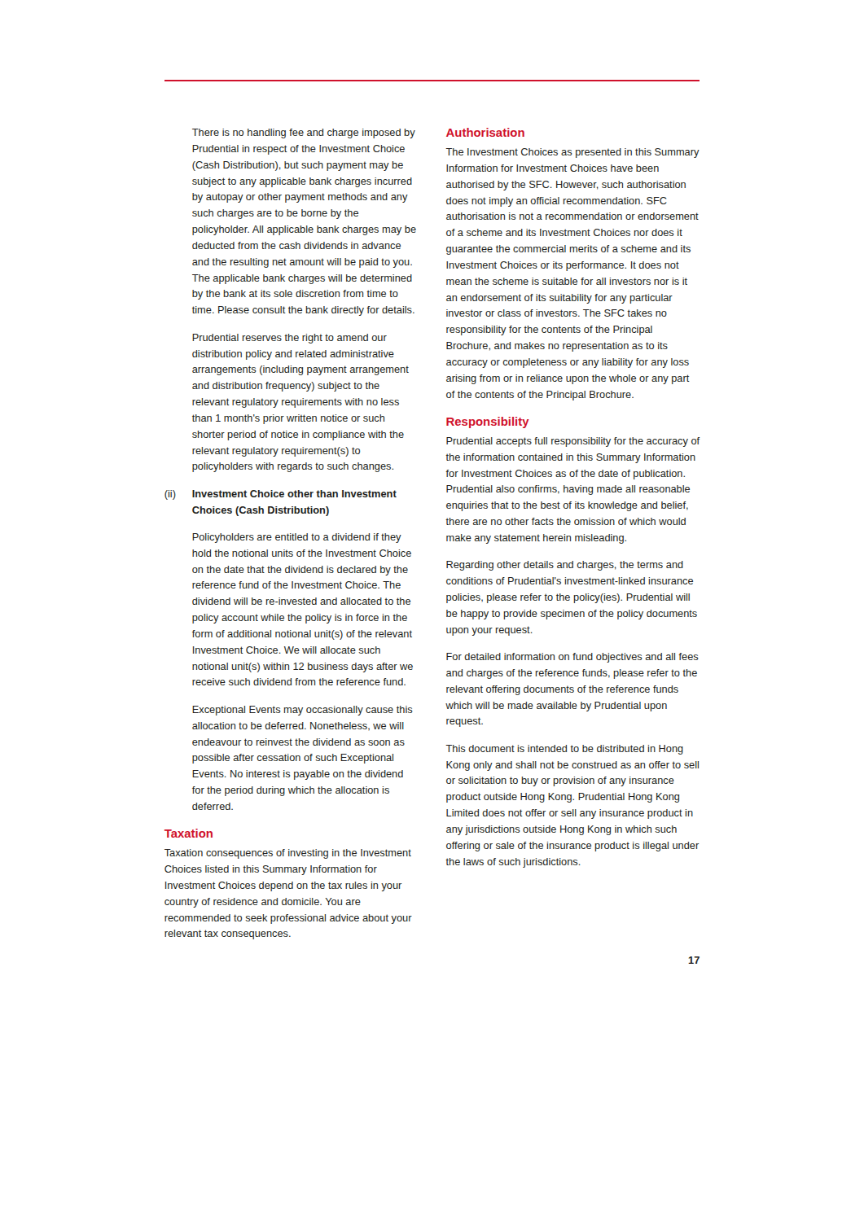There is no handling fee and charge imposed by Prudential in respect of the Investment Choice (Cash Distribution), but such payment may be subject to any applicable bank charges incurred by autopay or other payment methods and any such charges are to be borne by the policyholder. All applicable bank charges may be deducted from the cash dividends in advance and the resulting net amount will be paid to you. The applicable bank charges will be determined by the bank at its sole discretion from time to time. Please consult the bank directly for details.
Prudential reserves the right to amend our distribution policy and related administrative arrangements (including payment arrangement and distribution frequency) subject to the relevant regulatory requirements with no less than 1 month's prior written notice or such shorter period of notice in compliance with the relevant regulatory requirement(s) to policyholders with regards to such changes.
(ii)
Investment Choice other than Investment Choices (Cash Distribution)
Policyholders are entitled to a dividend if they hold the notional units of the Investment Choice on the date that the dividend is declared by the reference fund of the Investment Choice. The dividend will be re-invested and allocated to the policy account while the policy is in force in the form of additional notional unit(s) of the relevant Investment Choice. We will allocate such notional unit(s) within 12 business days after we receive such dividend from the reference fund.
Exceptional Events may occasionally cause this allocation to be deferred. Nonetheless, we will endeavour to reinvest the dividend as soon as possible after cessation of such Exceptional Events. No interest is payable on the dividend for the period during which the allocation is deferred.
Taxation
Taxation consequences of investing in the Investment Choices listed in this Summary Information for Investment Choices depend on the tax rules in your country of residence and domicile. You are recommended to seek professional advice about your relevant tax consequences.
Authorisation
The Investment Choices as presented in this Summary Information for Investment Choices have been authorised by the SFC. However, such authorisation does not imply an official recommendation. SFC authorisation is not a recommendation or endorsement of a scheme and its Investment Choices nor does it guarantee the commercial merits of a scheme and its Investment Choices or its performance. It does not mean the scheme is suitable for all investors nor is it an endorsement of its suitability for any particular investor or class of investors. The SFC takes no responsibility for the contents of the Principal Brochure, and makes no representation as to its accuracy or completeness or any liability for any loss arising from or in reliance upon the whole or any part of the contents of the Principal Brochure.
Responsibility
Prudential accepts full responsibility for the accuracy of the information contained in this Summary Information for Investment Choices as of the date of publication. Prudential also confirms, having made all reasonable enquiries that to the best of its knowledge and belief, there are no other facts the omission of which would make any statement herein misleading.
Regarding other details and charges, the terms and conditions of Prudential's investment-linked insurance policies, please refer to the policy(ies). Prudential will be happy to provide specimen of the policy documents upon your request.
For detailed information on fund objectives and all fees and charges of the reference funds, please refer to the relevant offering documents of the reference funds which will be made available by Prudential upon request.
This document is intended to be distributed in Hong Kong only and shall not be construed as an offer to sell or solicitation to buy or provision of any insurance product outside Hong Kong. Prudential Hong Kong Limited does not offer or sell any insurance product in any jurisdictions outside Hong Kong in which such offering or sale of the insurance product is illegal under the laws of such jurisdictions.
17